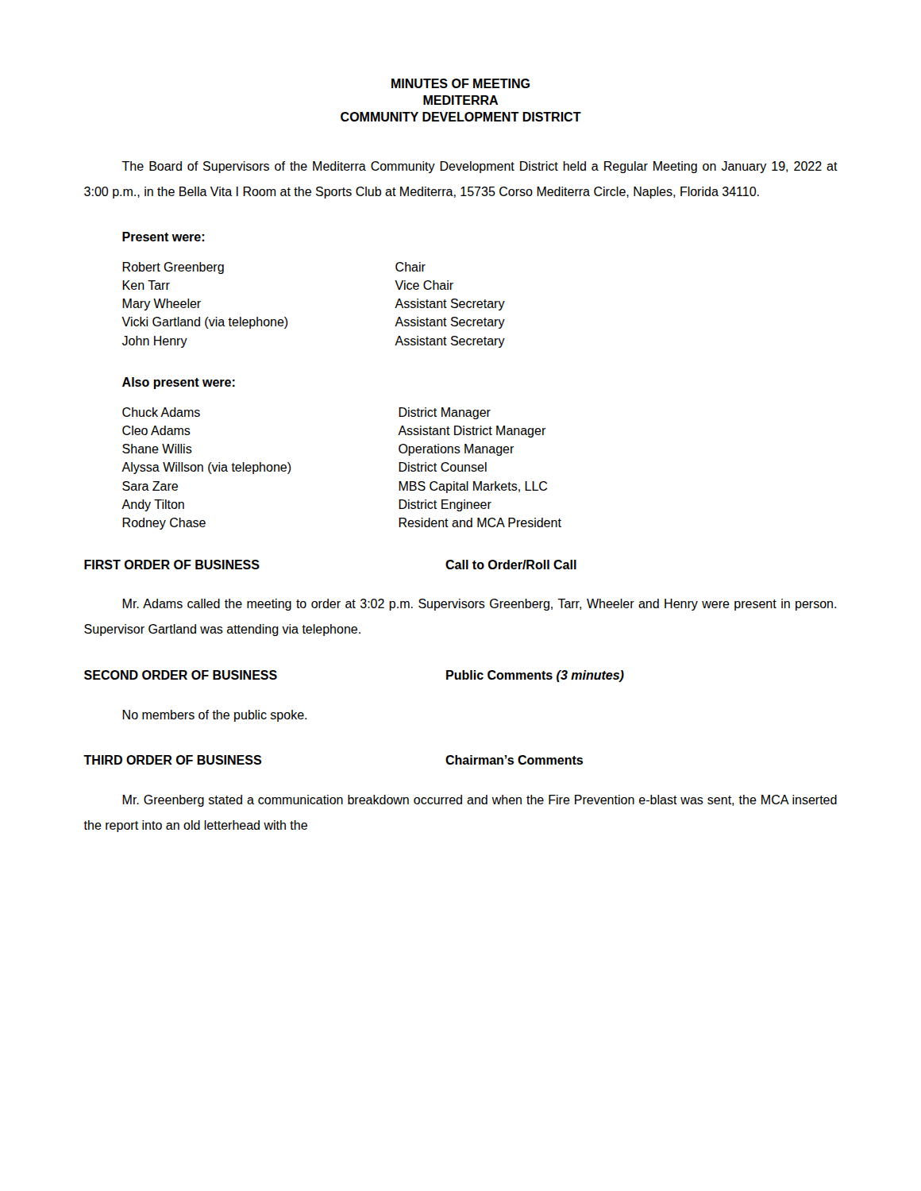MINUTES OF MEETING
MEDITERRA
COMMUNITY DEVELOPMENT DISTRICT
The Board of Supervisors of the Mediterra Community Development District held a Regular Meeting on January 19, 2022 at 3:00 p.m., in the Bella Vita I Room at the Sports Club at Mediterra, 15735 Corso Mediterra Circle, Naples, Florida 34110.
Present were:
| Robert Greenberg | Chair |
| Ken Tarr | Vice Chair |
| Mary Wheeler | Assistant Secretary |
| Vicki Gartland (via telephone) | Assistant Secretary |
| John Henry | Assistant Secretary |
Also present were:
| Chuck Adams | District Manager |
| Cleo Adams | Assistant District Manager |
| Shane Willis | Operations Manager |
| Alyssa Willson (via telephone) | District Counsel |
| Sara Zare | MBS Capital Markets, LLC |
| Andy Tilton | District Engineer |
| Rodney Chase | Resident and MCA President |
| FIRST ORDER OF BUSINESS | Call to Order/Roll Call |
Mr. Adams called the meeting to order at 3:02 p.m. Supervisors Greenberg, Tarr, Wheeler and Henry were present in person. Supervisor Gartland was attending via telephone.
| SECOND ORDER OF BUSINESS | Public Comments (3 minutes) |
No members of the public spoke.
| THIRD ORDER OF BUSINESS | Chairman’s Comments |
Mr. Greenberg stated a communication breakdown occurred and when the Fire Prevention e-blast was sent, the MCA inserted the report into an old letterhead with the